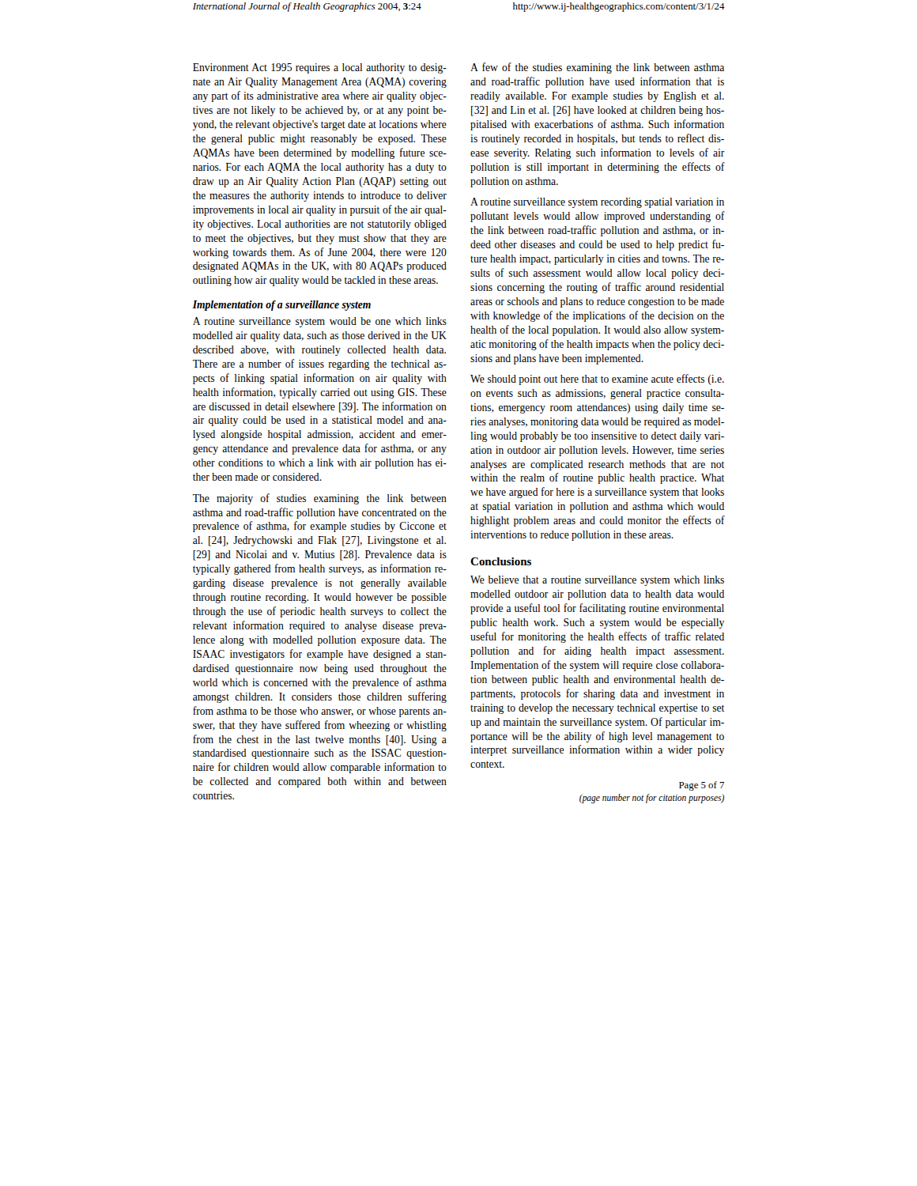International Journal of Health Geographics 2004, 3:24
http://www.ij-healthgeographics.com/content/3/1/24
Environment Act 1995 requires a local authority to designate an Air Quality Management Area (AQMA) covering any part of its administrative area where air quality objectives are not likely to be achieved by, or at any point beyond, the relevant objective's target date at locations where the general public might reasonably be exposed. These AQMAs have been determined by modelling future scenarios. For each AQMA the local authority has a duty to draw up an Air Quality Action Plan (AQAP) setting out the measures the authority intends to introduce to deliver improvements in local air quality in pursuit of the air quality objectives. Local authorities are not statutorily obliged to meet the objectives, but they must show that they are working towards them. As of June 2004, there were 120 designated AQMAs in the UK, with 80 AQAPs produced outlining how air quality would be tackled in these areas.
Implementation of a surveillance system
A routine surveillance system would be one which links modelled air quality data, such as those derived in the UK described above, with routinely collected health data. There are a number of issues regarding the technical aspects of linking spatial information on air quality with health information, typically carried out using GIS. These are discussed in detail elsewhere [39]. The information on air quality could be used in a statistical model and analysed alongside hospital admission, accident and emergency attendance and prevalence data for asthma, or any other conditions to which a link with air pollution has either been made or considered.
The majority of studies examining the link between asthma and road-traffic pollution have concentrated on the prevalence of asthma, for example studies by Ciccone et al. [24], Jedrychowski and Flak [27], Livingstone et al. [29] and Nicolai and v. Mutius [28]. Prevalence data is typically gathered from health surveys, as information regarding disease prevalence is not generally available through routine recording. It would however be possible through the use of periodic health surveys to collect the relevant information required to analyse disease prevalence along with modelled pollution exposure data. The ISAAC investigators for example have designed a standardised questionnaire now being used throughout the world which is concerned with the prevalence of asthma amongst children. It considers those children suffering from asthma to be those who answer, or whose parents answer, that they have suffered from wheezing or whistling from the chest in the last twelve months [40]. Using a standardised questionnaire such as the ISSAC questionnaire for children would allow comparable information to be collected and compared both within and between countries.
A few of the studies examining the link between asthma and road-traffic pollution have used information that is readily available. For example studies by English et al. [32] and Lin et al. [26] have looked at children being hospitalised with exacerbations of asthma. Such information is routinely recorded in hospitals, but tends to reflect disease severity. Relating such information to levels of air pollution is still important in determining the effects of pollution on asthma.
A routine surveillance system recording spatial variation in pollutant levels would allow improved understanding of the link between road-traffic pollution and asthma, or indeed other diseases and could be used to help predict future health impact, particularly in cities and towns. The results of such assessment would allow local policy decisions concerning the routing of traffic around residential areas or schools and plans to reduce congestion to be made with knowledge of the implications of the decision on the health of the local population. It would also allow systematic monitoring of the health impacts when the policy decisions and plans have been implemented.
We should point out here that to examine acute effects (i.e. on events such as admissions, general practice consultations, emergency room attendances) using daily time series analyses, monitoring data would be required as modelling would probably be too insensitive to detect daily variation in outdoor air pollution levels. However, time series analyses are complicated research methods that are not within the realm of routine public health practice. What we have argued for here is a surveillance system that looks at spatial variation in pollution and asthma which would highlight problem areas and could monitor the effects of interventions to reduce pollution in these areas.
Conclusions
We believe that a routine surveillance system which links modelled outdoor air pollution data to health data would provide a useful tool for facilitating routine environmental public health work. Such a system would be especially useful for monitoring the health effects of traffic related pollution and for aiding health impact assessment. Implementation of the system will require close collaboration between public health and environmental health departments, protocols for sharing data and investment in training to develop the necessary technical expertise to set up and maintain the surveillance system. Of particular importance will be the ability of high level management to interpret surveillance information within a wider policy context.
Page 5 of 7
(page number not for citation purposes)